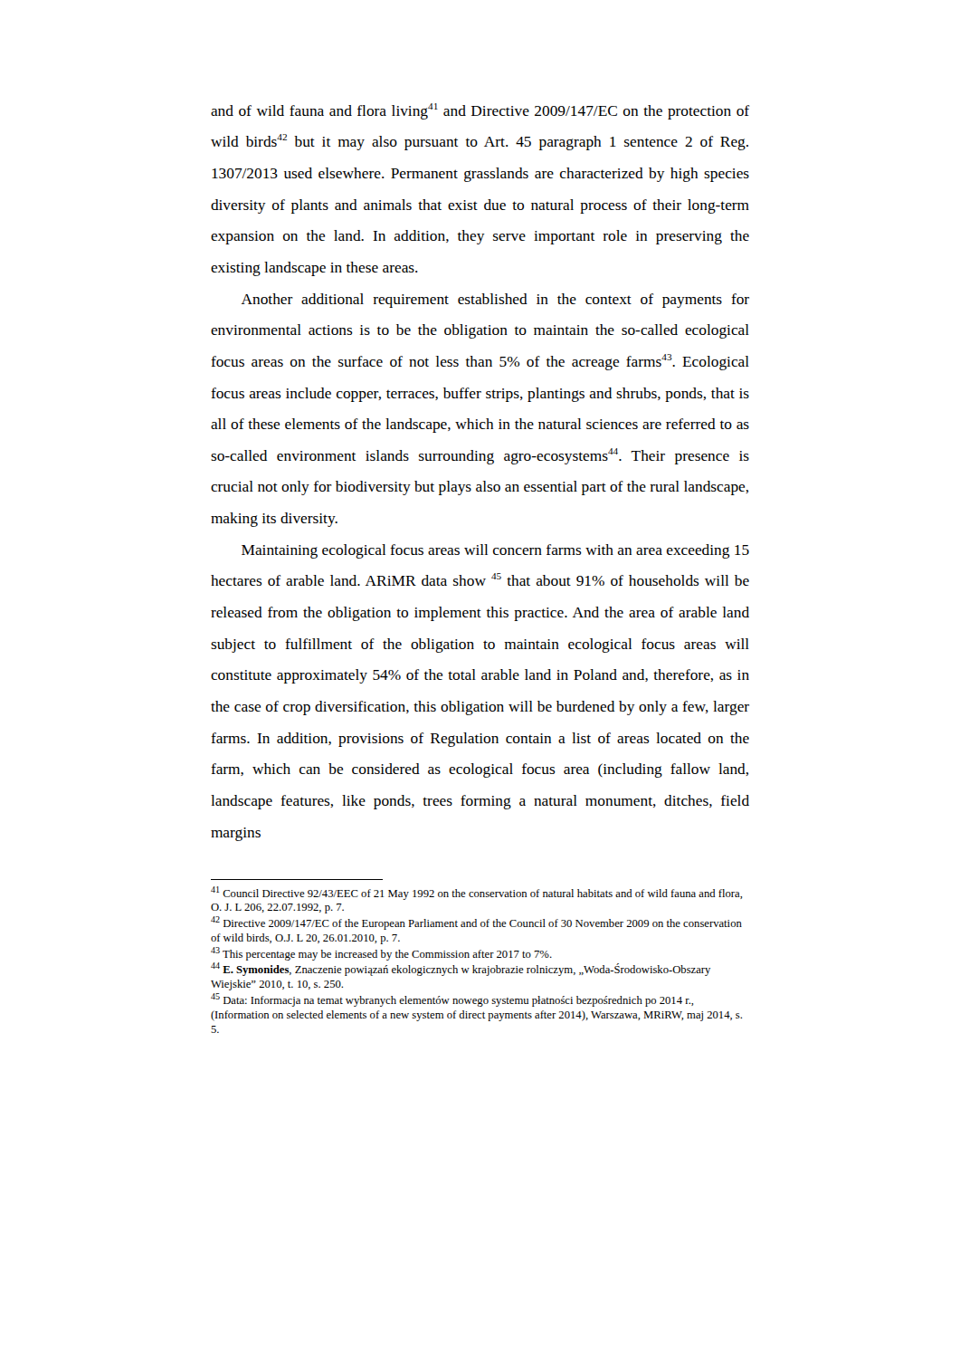and of wild fauna and flora living41 and Directive 2009/147/EC on the protection of wild birds42 but it may also pursuant to Art. 45 paragraph 1 sentence 2 of Reg. 1307/2013 used elsewhere. Permanent grasslands are characterized by high species diversity of plants and animals that exist due to natural process of their long-term expansion on the land. In addition, they serve important role in preserving the existing landscape in these areas.
Another additional requirement established in the context of payments for environmental actions is to be the obligation to maintain the so-called ecological focus areas on the surface of not less than 5% of the acreage farms43. Ecological focus areas include copper, terraces, buffer strips, plantings and shrubs, ponds, that is all of these elements of the landscape, which in the natural sciences are referred to as so-called environment islands surrounding agro-ecosystems44. Their presence is crucial not only for biodiversity but plays also an essential part of the rural landscape, making its diversity.
Maintaining ecological focus areas will concern farms with an area exceeding 15 hectares of arable land. ARiMR data show 45 that about 91% of households will be released from the obligation to implement this practice. And the area of arable land subject to fulfillment of the obligation to maintain ecological focus areas will constitute approximately 54% of the total arable land in Poland and, therefore, as in the case of crop diversification, this obligation will be burdened by only a few, larger farms. In addition, provisions of Regulation contain a list of areas located on the farm, which can be considered as ecological focus area (including fallow land, landscape features, like ponds, trees forming a natural monument, ditches, field margins
41 Council Directive 92/43/EEC of 21 May 1992 on the conservation of natural habitats and of wild fauna and flora, O. J. L 206, 22.07.1992, p. 7.
42 Directive 2009/147/EC of the European Parliament and of the Council of 30 November 2009 on the conservation of wild birds, O.J. L 20, 26.01.2010, p. 7.
43 This percentage may be increased by the Commission after 2017 to 7%.
44 E. Symonides, Znaczenie powiązań ekologicznych w krajobrazie rolniczym, „Woda-Środowisko-Obszary Wiejskie” 2010, t. 10, s. 250.
45 Data: Informacja na temat wybranych elementów nowego systemu płatności bezpośrednich po 2014 r., (Information on selected elements of a new system of direct payments after 2014), Warszawa, MRiRW, maj 2014, s. 5.